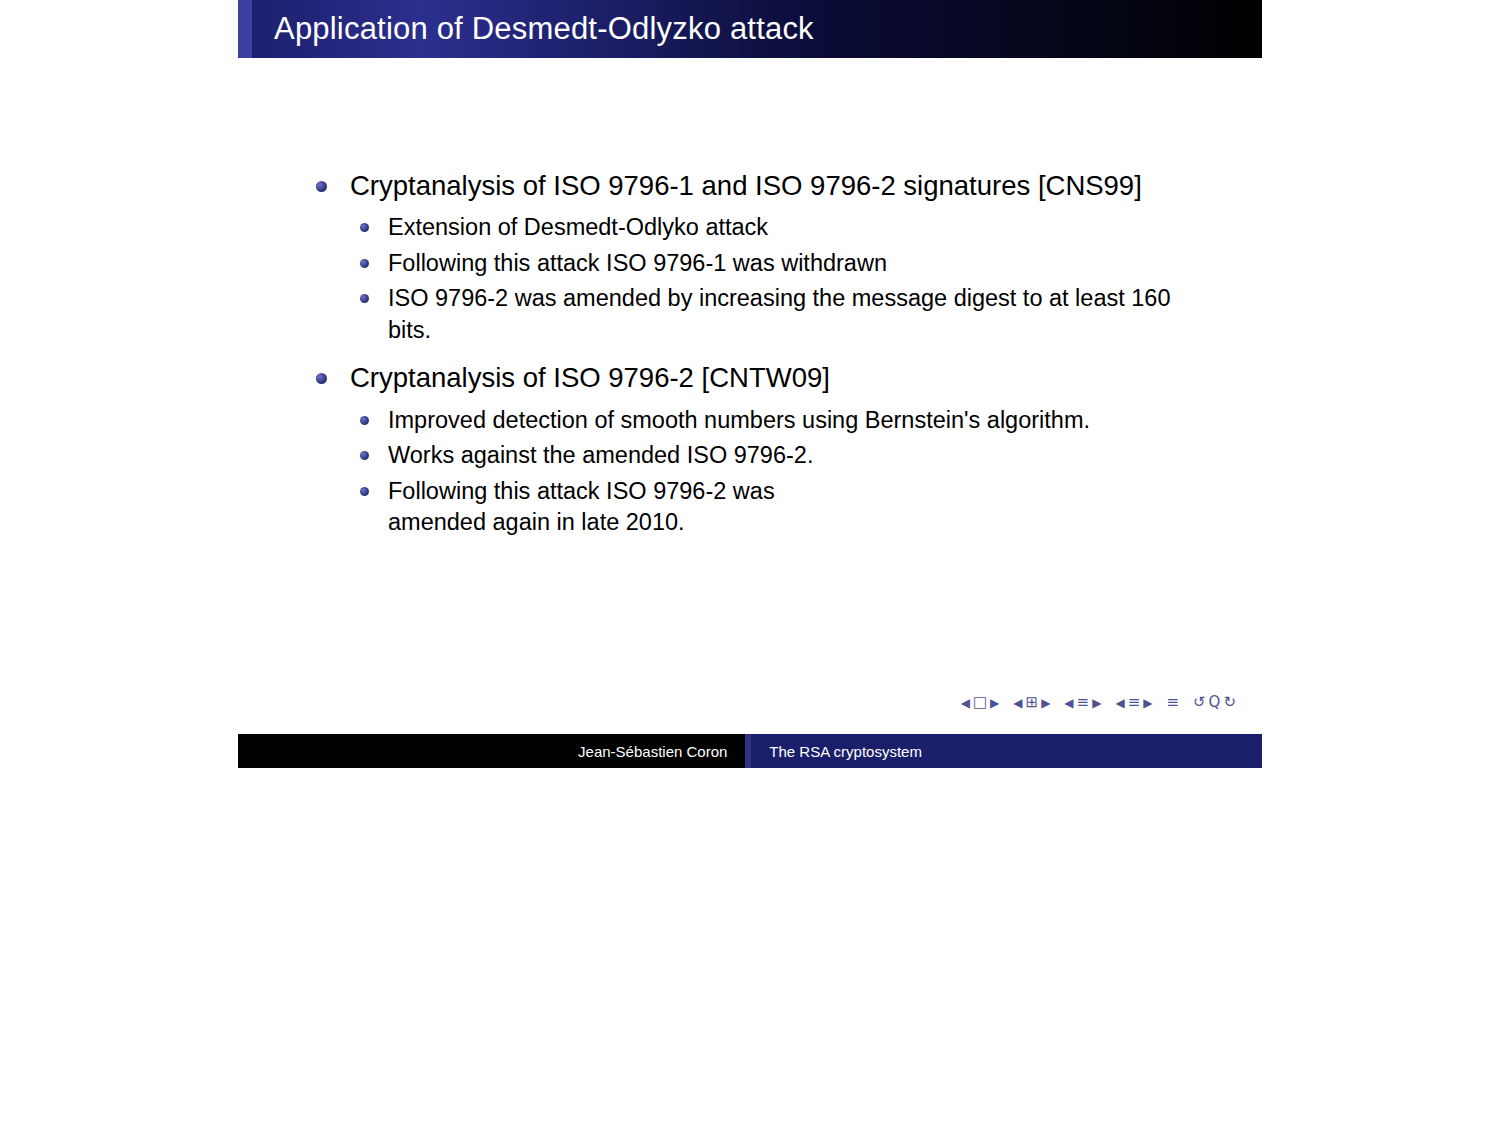Application of Desmedt-Odlyzko attack
Cryptanalysis of ISO 9796-1 and ISO 9796-2 signatures [CNS99]
Extension of Desmedt-Odlyko attack
Following this attack ISO 9796-1 was withdrawn
ISO 9796-2 was amended by increasing the message digest to at least 160 bits.
Cryptanalysis of ISO 9796-2 [CNTW09]
Improved detection of smooth numbers using Bernstein's algorithm.
Works against the amended ISO 9796-2.
Following this attack ISO 9796-2 was
amended again in late 2010.
◀□▶ ◀⊞▶ ◀≡▶ ◀≡▶ ≡ ↺Q↻
Jean-Sébastien Coron
The RSA cryptosystem